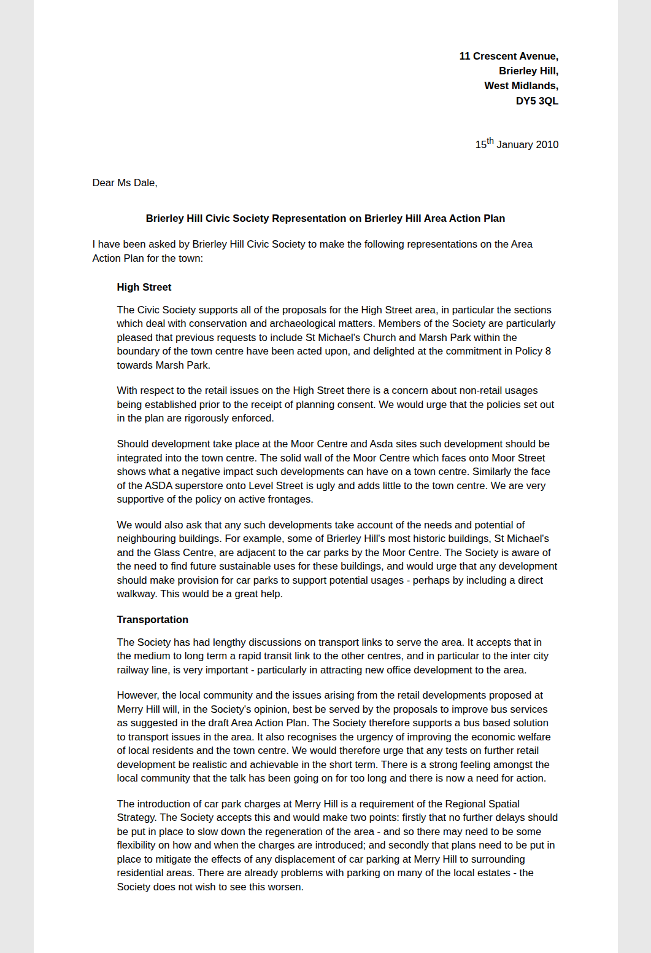11 Crescent Avenue,
Brierley Hill,
West Midlands,
DY5 3QL
15th January 2010
Dear Ms Dale,
Brierley Hill Civic Society Representation on Brierley Hill Area Action Plan
I have been asked by Brierley Hill Civic Society to make the following representations on the Area Action Plan for the town:
High Street
The Civic Society supports all of the proposals for the High Street area, in particular the sections which deal with conservation and archaeological matters. Members of the Society are particularly pleased that previous requests to include St Michael's Church and Marsh Park within the boundary of the town centre have been acted upon, and delighted at the commitment in Policy 8 towards Marsh Park.
With respect to the retail issues on the High Street there is a concern about non-retail usages being established prior to the receipt of planning consent. We would urge that the policies set out in the plan are rigorously enforced.
Should development take place at the Moor Centre and Asda sites such development should be integrated into the town centre. The solid wall of the Moor Centre which faces onto Moor Street shows what a negative impact such developments can have on a town centre. Similarly the face of the ASDA superstore onto Level Street is ugly and adds little to the town centre. We are very supportive of the policy on active frontages.
We would also ask that any such developments take account of the needs and potential of neighbouring buildings. For example, some of Brierley Hill's most historic buildings, St Michael's and the Glass Centre, are adjacent to the car parks by the Moor Centre. The Society is aware of the need to find future sustainable uses for these buildings, and would urge that any development should make provision for car parks to support potential usages - perhaps by including a direct walkway. This would be a great help.
Transportation
The Society has had lengthy discussions on transport links to serve the area. It accepts that in the medium to long term a rapid transit link to the other centres, and in particular to the inter city railway line, is very important - particularly in attracting new office development to the area.
However, the local community and the issues arising from the retail developments proposed at Merry Hill will, in the Society's opinion, best be served by the proposals to improve bus services as suggested in the draft Area Action Plan. The Society therefore supports a bus based solution to transport issues in the area. It also recognises the urgency of improving the economic welfare of local residents and the town centre. We would therefore urge that any tests on further retail development be realistic and achievable in the short term. There is a strong feeling amongst the local community that the talk has been going on for too long and there is now a need for action.
The introduction of car park charges at Merry Hill is a requirement of the Regional Spatial Strategy. The Society accepts this and would make two points: firstly that no further delays should be put in place to slow down the regeneration of the area - and so there may need to be some flexibility on how and when the charges are introduced; and secondly that plans need to be put in place to mitigate the effects of any displacement of car parking at Merry Hill to surrounding residential areas. There are already problems with parking on many of the local estates - the Society does not wish to see this worsen.